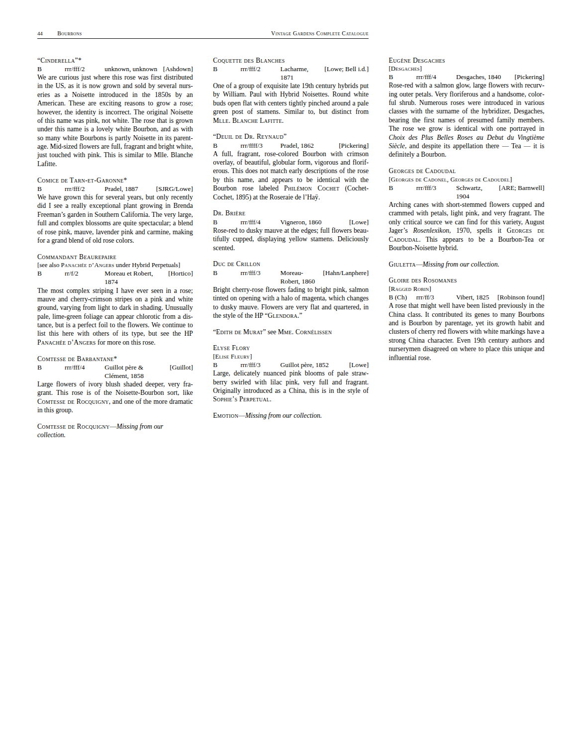44 Bourbons Vintage Gardens Complete Catalogue
“Cinderella”*
B rrr/fff/2 unknown, unknown [Ashdown]
We are curious just where this rose was first distributed in the US, as it is now grown and sold by several nurseries as a Noisette introduced in the 1850s by an American. These are exciting reasons to grow a rose; however, the identity is incorrect. The original Noisette of this name was pink, not white. The rose that is grown under this name is a lovely white Bourbon, and as with so many white Bourbons is partly Noisette in its parentage. Mid-sized flowers are full, fragrant and bright white, just touched with pink. This is similar to Mlle. Blanche Lafitte.
Comice de Tarn-et-Garonne*
B rrr/fff/2 Pradel, 1887 [SJRG/Lowe]
We have grown this for several years, but only recently did I see a really exceptional plant growing in Brenda Freeman’s garden in Southern California. The very large, full and complex blossoms are quite spectacular; a blend of rose pink, mauve, lavender pink and carmine, making for a grand blend of old rose colors.
Commandant Beaurepaire
[see also Panachée d’Angers under Hybrid Perpetuals]
B rr/f/2 Moreau et Robert, 1874 [Hortico]
The most complex striping I have ever seen in a rose; mauve and cherry-crimson stripes on a pink and white ground, varying from light to dark in shading. Unusually pale, lime-green foliage can appear chlorotic from a distance, but is a perfect foil to the flowers. We continue to list this here with others of its type, but see the HP Panachée d’Angers for more on this rose.
Comtesse de Barbantane*
B rrr/fff/4 Guillot père & Clément, 1858 [Guillot]
Large flowers of ivory blush shaded deeper, very fragrant. This rose is of the Noisette-Bourbon sort, like Comtesse de Rocquigny, and one of the more dramatic in this group.
Comtesse de Rocquigny—Missing from our collection.
Coquette des Blanches
B rrr/fff/2 Lacharme, 1871 [Lowe; Bell i.d.]
One of a group of exquisite late 19th century hybrids put by William. Paul with Hybrid Noisettes. Round white buds open flat with centers tightly pinched around a pale green post of stamens. Similar to, but distinct from Mlle. Blanche Lafitte.
“Deuil de Dr. Reynaud”
B rrr/ffff/3 Pradel, 1862 [Pickering]
A full, fragrant, rose-colored Bourbon with crimson overlay, of beautiful, globular form, vigorous and floriferous. This does not match early descriptions of the rose by this name, and appears to be identical with the Bourbon rose labeled Philémon Cochet (Cochet-Cochet, 1895) at the Roseraie de l’Haÿ.
Dr. Brière
B rrr/fff/4 Vigneron, 1860 [Lowe]
Rose-red to dusky mauve at the edges; full flowers beautifully cupped, displaying yellow stamens. Deliciously scented.
Duc de Crillon
B rrr/fff/3 Moreau-Robert, 1860 [Hahn/Lanphere]
Bright cherry-rose flowers fading to bright pink, salmon tinted on opening with a halo of magenta, which changes to dusky mauve. Flowers are very flat and quartered, in the style of the HP “Glendora.”
“Edith de Murat” see Mme. Cornélissen
Elyse Flory
[Elise Fleury]
B rrr/fff/3 Guillot père, 1852 [Lowe]
Large, delicately nuanced pink blooms of pale strawberry swirled with lilac pink, very full and fragrant. Originally introduced as a China, this is in the style of Sophie’s Perpetual.
Emotion—Missing from our collection.
Eugène Desgaches
[Desgaches]
B rrr/fff/4 Desgaches, 1840 [Pickering]
Rose-red with a salmon glow, large flowers with recurving outer petals. Very floriferous and a handsome, colorful shrub. Numerous roses were introduced in various classes with the surname of the hybridizer, Desgaches, bearing the first names of presumed family members. The rose we grow is identical with one portrayed in Choix des Plus Belles Roses au Debut du Vingtième Siècle, and despite its appellation there — Tea — it is definitely a Bourbon.
Georges de Cadoudal
[Georges de Cadonel, Georges de Cadoudel]
B rrr/fff/3 Schwartz, 1904 [ARE; Barnwell]
Arching canes with short-stemmed flowers cupped and crammed with petals, light pink, and very fragrant. The only critical source we can find for this variety, August Jager’s Rosenlexikon, 1970, spells it Georges de Cadoudal. This appears to be a Bourbon-Tea or Bourbon-Noisette hybrid.
Giuletta—Missing from our collection.
Gloire des Rosomanes
[Ragged Robin]
B (Ch) rrr/ff/3 Vibert, 1825 [Robinson found]
A rose that might well have been listed previously in the China class. It contributed its genes to many Bourbons and is Bourbon by parentage, yet its growth habit and clusters of cherry red flowers with white markings have a strong China character. Even 19th century authors and nurserymen disagreed on where to place this unique and influential rose.